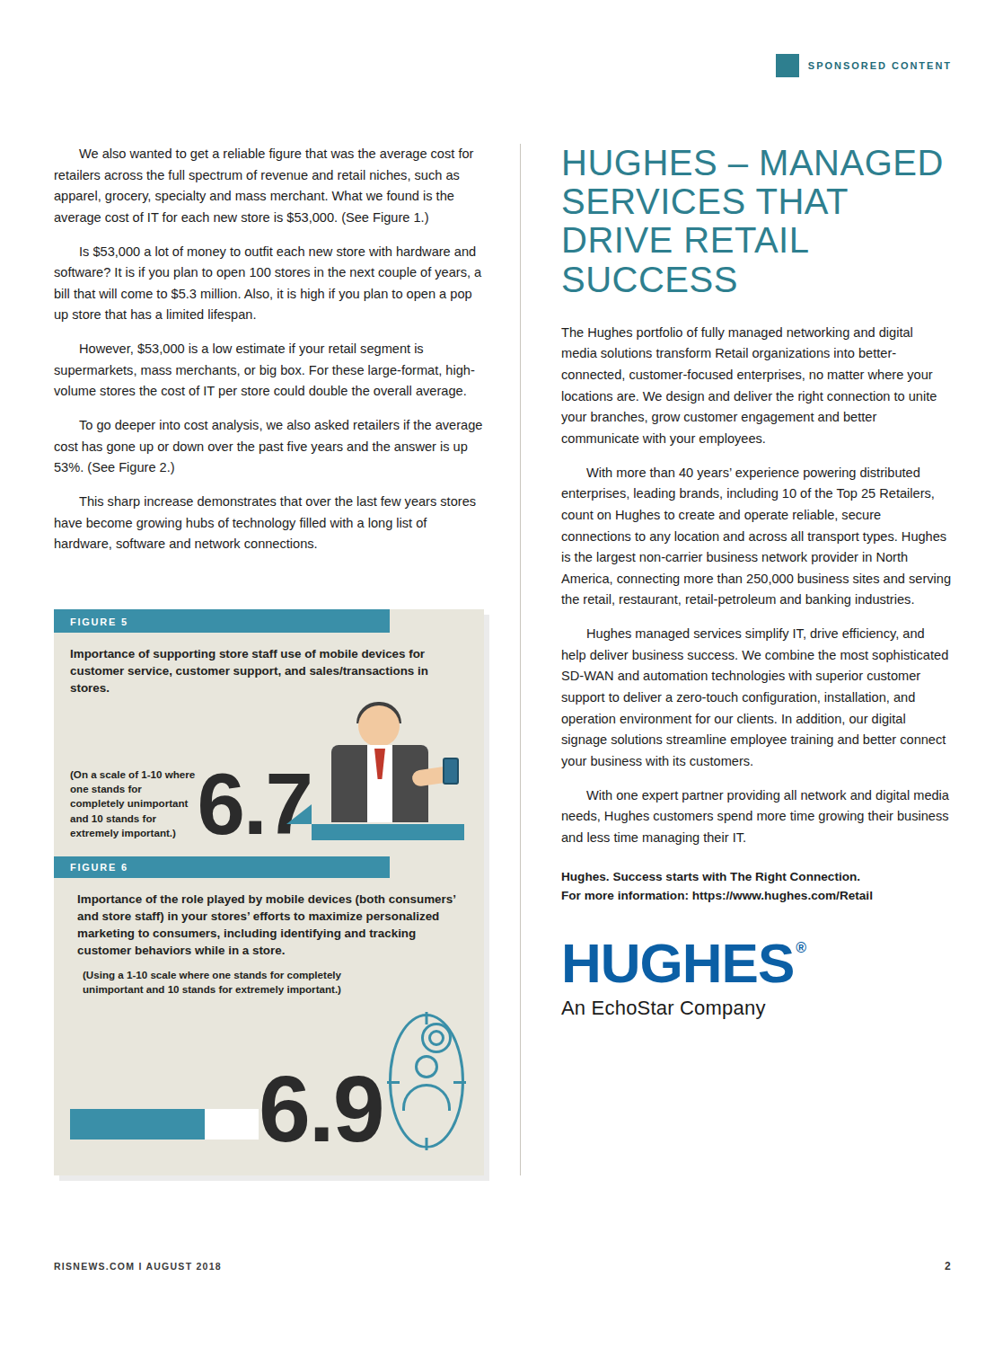Sponsored Content
We also wanted to get a reliable figure that was the average cost for retailers across the full spectrum of revenue and retail niches, such as apparel, grocery, specialty and mass merchant. What we found is the average cost of IT for each new store is $53,000. (See Figure 1.)
Is $53,000 a lot of money to outfit each new store with hardware and software? It is if you plan to open 100 stores in the next couple of years, a bill that will come to $5.3 million. Also, it is high if you plan to open a pop up store that has a limited lifespan.
However, $53,000 is a low estimate if your retail segment is supermarkets, mass merchants, or big box. For these large-format, high-volume stores the cost of IT per store could double the overall average.
To go deeper into cost analysis, we also asked retailers if the average cost has gone up or down over the past five years and the answer is up 53%. (See Figure 2.)
This sharp increase demonstrates that over the last few years stores have become growing hubs of technology filled with a long list of hardware, software and network connections.
FIGURE 5
Importance of supporting store staff use of mobile devices for customer service, customer support, and sales/transactions in stores.
(On a scale of 1-10 where one stands for completely unimportant and 10 stands for extremely important.)
6.7
FIGURE 6
Importance of the role played by mobile devices (both consumers’ and store staff) in your stores’ efforts to maximize personalized marketing to consumers, including identifying and tracking customer behaviors while in a store.
(Using a 1-10 scale where one stands for completely unimportant and 10 stands for extremely important.)
6.9
Hughes – Managed Services That Drive Retail Success
The Hughes portfolio of fully managed networking and digital media solutions transform Retail organizations into better-connected, customer-focused enterprises, no matter where your locations are. We design and deliver the right connection to unite your branches, grow customer engagement and better communicate with your employees.
With more than 40 years’ experience powering distributed enterprises, leading brands, including 10 of the Top 25 Retailers, count on Hughes to create and operate reliable, secure connections to any location and across all transport types. Hughes is the largest non-carrier business network provider in North America, connecting more than 250,000 business sites and serving the retail, restaurant, retail-petroleum and banking industries.
Hughes managed services simplify IT, drive efficiency, and help deliver business success. We combine the most sophisticated SD-WAN and automation technologies with superior customer support to deliver a zero-touch configuration, installation, and operation environment for our clients. In addition, our digital signage solutions streamline employee training and better connect your business with its customers.
With one expert partner providing all network and digital media needs, Hughes customers spend more time growing their business and less time managing their IT.
Hughes. Success starts with The Right Connection.
For more information: https://www.hughes.com/Retail
HUGHES®
An EchoStar Company
RISNEWS.COM I AUGUST 2018 2